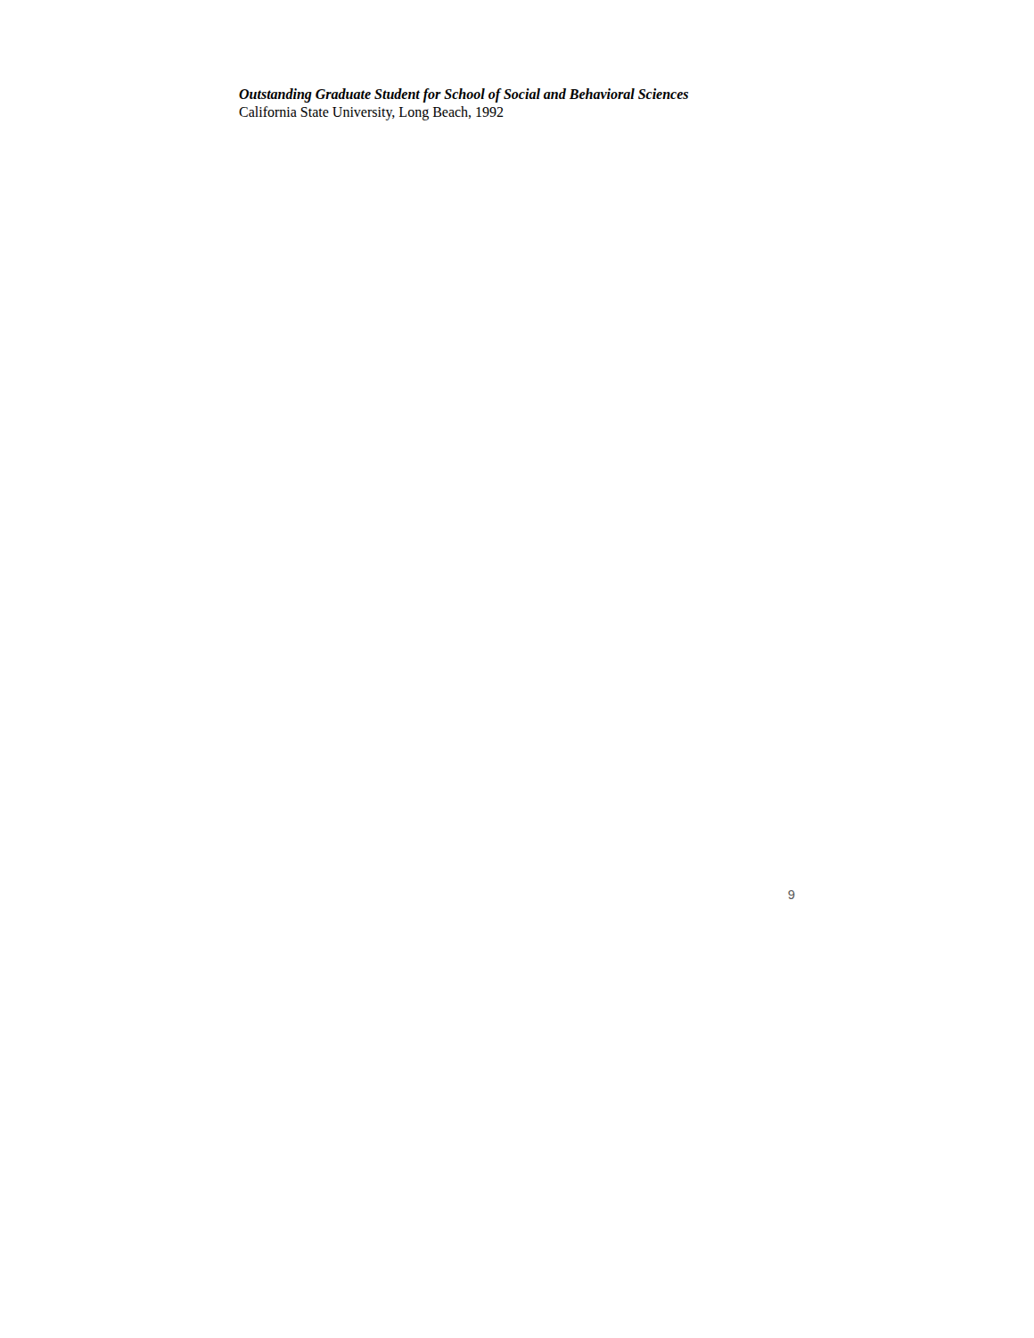Outstanding Graduate Student for School of Social and Behavioral Sciences
California State University, Long Beach, 1992
9